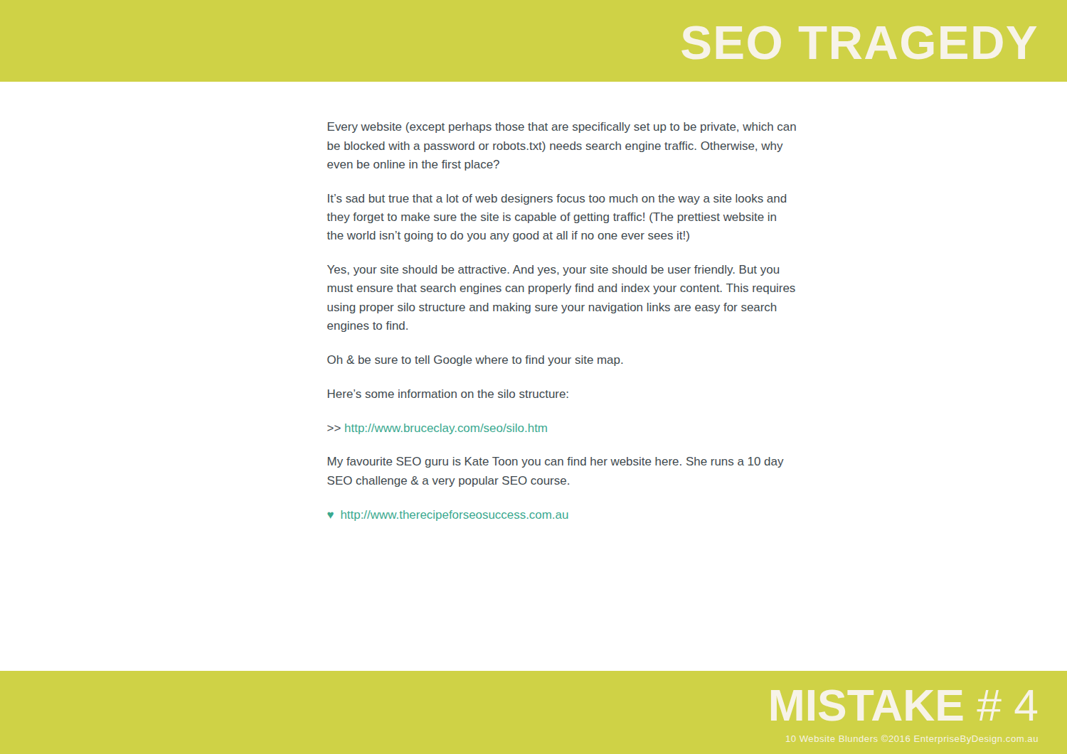SEO Tragedy
Every website (except perhaps those that are specifically set up to be private, which can be blocked with a password or robots.txt) needs search engine traffic. Otherwise, why even be online in the first place?
It’s sad but true that a lot of web designers focus too much on the way a site looks and they forget to make sure the site is capable of getting traffic! (The prettiest website in the world isn’t going to do you any good at all if no one ever sees it!)
Yes, your site should be attractive. And yes, your site should be user friendly. But you must ensure that search engines can properly find and index your content. This requires using proper silo structure and making sure your navigation links are easy for search engines to find.
Oh & be sure to tell Google where to find your site map.
Here’s some information on the silo structure:
>> http://www.bruceclay.com/seo/silo.htm
My favourite SEO guru is Kate Toon you can find her website here. She runs a 10 day SEO challenge & a very popular SEO course.
♥ http://www.therecipeforseosuccess.com.au
Mistake # 4
10 Website Blunders ©2016 EnterpriseByDesign.com.au